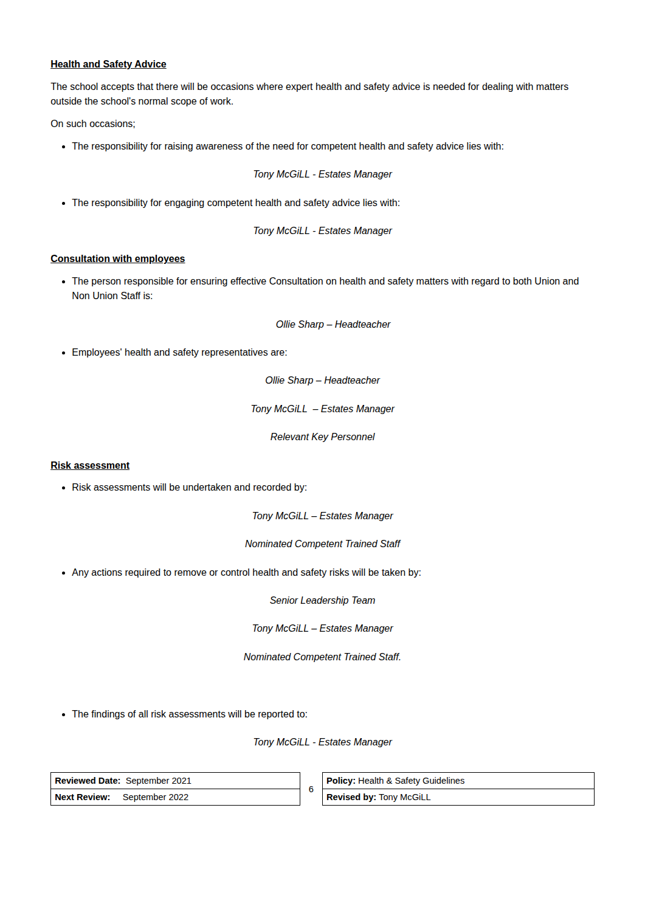Health and Safety Advice
The school accepts that there will be occasions where expert health and safety advice is needed for dealing with matters outside the school's normal scope of work.
On such occasions;
The responsibility for raising awareness of the need for competent health and safety advice lies with:
Tony McGiLL - Estates Manager
The responsibility for engaging competent health and safety advice lies with:
Tony McGiLL - Estates Manager
Consultation with employees
The person responsible for ensuring effective Consultation on health and safety matters with regard to both Union and Non Union Staff is:
Ollie Sharp – Headteacher
Employees' health and safety representatives are:
Ollie Sharp – Headteacher
Tony McGiLL – Estates Manager
Relevant Key Personnel
Risk assessment
Risk assessments will be undertaken and recorded by:
Tony McGiLL – Estates Manager
Nominated Competent Trained Staff
Any actions required to remove or control health and safety risks will be taken by:
Senior Leadership Team
Tony McGiLL – Estates Manager
Nominated Competent Trained Staff.
The findings of all risk assessments will be reported to:
Tony McGiLL - Estates Manager
| Reviewed Date: September 2021 | 6 | Policy: Health & Safety Guidelines |
| Next Review: September 2022 | Revised by: Tony McGiLL |